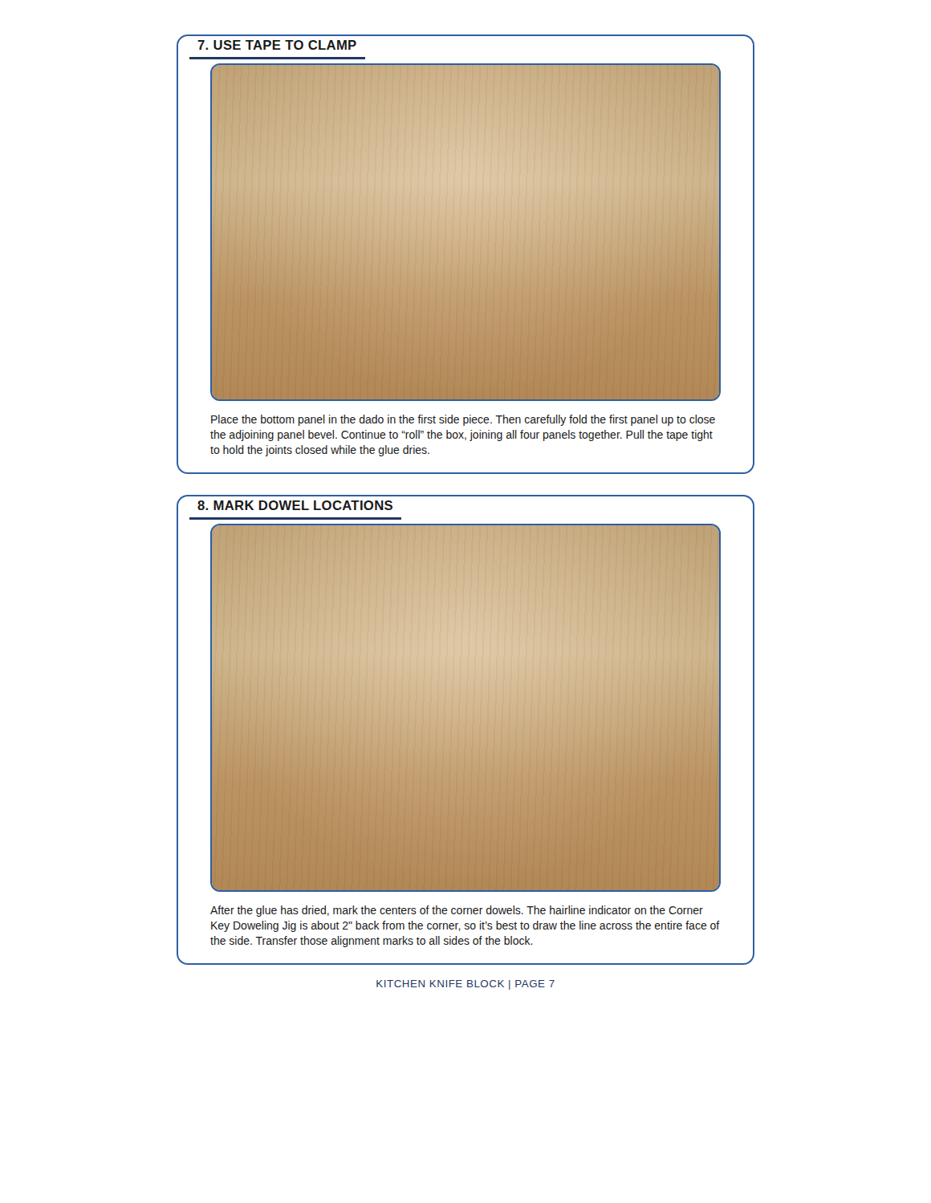7. Use Tape to Clamp
Place the bottom panel in the dado in the first side piece. Then carefully fold the first panel up to close the adjoining panel bevel. Continue to “roll” the box, joining all four panels together. Pull the tape tight to hold the joints closed while the glue dries.
8. Mark Dowel Locations
After the glue has dried, mark the centers of the corner dowels. The hairline indicator on the Corner Key Doweling Jig is about 2" back from the corner, so it’s best to draw the line across the entire face of the side. Transfer those alignment marks to all sides of the block.
KITCHEN KNIFE BLOCK | PAGE 7